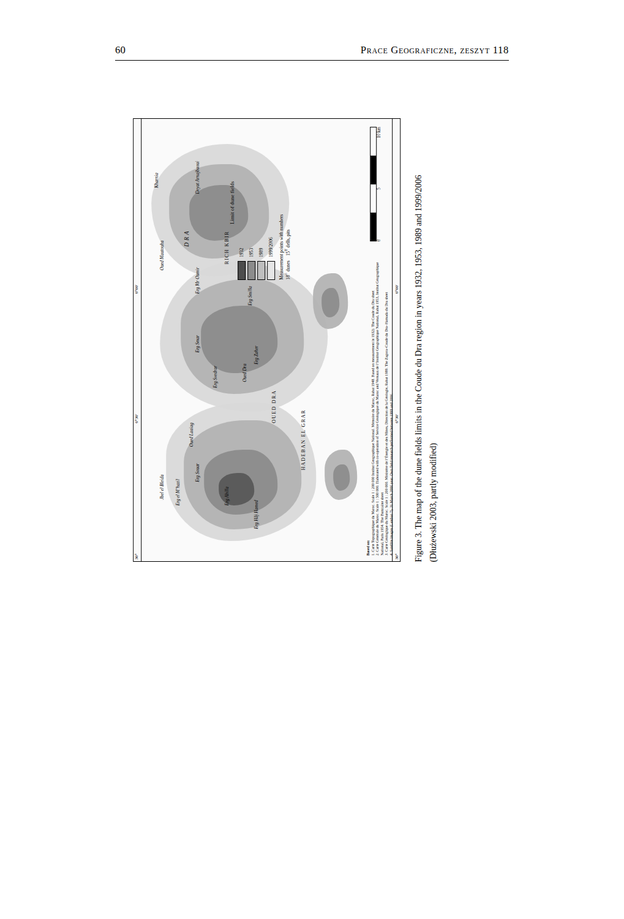60 Prace Geograficzne, zeszyt 118
30° 6°30′ 6°00′ 30° 6°30′ 6°00′
Erg Hâj Hamed Erg Abilla Erg Souar Erg el M’hazil Erg Svedrar Erg Smar Erg Zaher Erg Smilla Erg Mr Oumir Oued Dra Oued Laaiag Jbel el Bleida Oued Maatouha Kharnia Deyat Arnajbaoui HADEBAN EL GRAR OUED DRA RICH KBIR DRA
Limit of dune fields
1932
1953
1989
1999/2006
Measurement points with numbers
18○ dunes 15T dells, pits
0510 km
Based on:
1. Carte Topographique du Maroc. Scale 1 : 200 000 Institut Geographique National. Mémoire du Maroc, Rabat 1948. Based on measurement in 1932). The Coude du Dra sheet
2. Carte Générale du Maroc. Scale 1 : 500 000. Elaborated with co-operation of Service Géologique du Maroc and Vernaux de l’Institut Géographique National, Rabat 1953, Institut Géographique National, Paris 1954. The Bumzaine sheet
3. Carte Géologique du Maroc. Scale 1 : 200 000. Ministère de l’Énergie et des Mines, Direction de la Géologie, Rabat 1989. The Zagora–Coude du Dra–Hamada du Dra sheet
4. Satellite images (Landsat 7), 31 March 2006 year. Own field research performed between 1999 and 2006.
Figure 3. The map of the dune fields limits in the Coude du Dra region in years 1932, 1953, 1989 and 1999/2006 (Dłużewski 2003, partly modified)